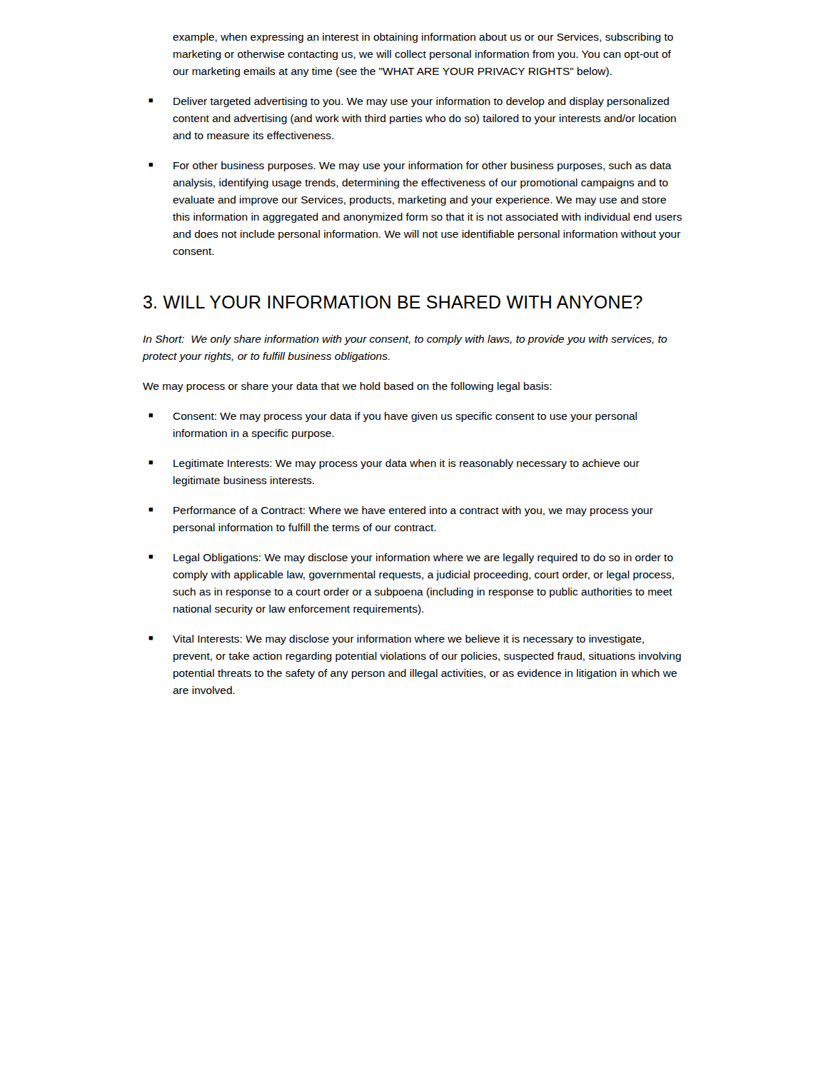example, when expressing an interest in obtaining information about us or our Services, subscribing to marketing or otherwise contacting us, we will collect personal information from you. You can opt-out of our marketing emails at any time (see the "WHAT ARE YOUR PRIVACY RIGHTS" below).
Deliver targeted advertising to you. We may use your information to develop and display personalized content and advertising (and work with third parties who do so) tailored to your interests and/or location and to measure its effectiveness.
For other business purposes. We may use your information for other business purposes, such as data analysis, identifying usage trends, determining the effectiveness of our promotional campaigns and to evaluate and improve our Services, products, marketing and your experience. We may use and store this information in aggregated and anonymized form so that it is not associated with individual end users and does not include personal information. We will not use identifiable personal information without your consent.
3. WILL YOUR INFORMATION BE SHARED WITH ANYONE?
In Short: We only share information with your consent, to comply with laws, to provide you with services, to protect your rights, or to fulfill business obligations.
We may process or share your data that we hold based on the following legal basis:
Consent: We may process your data if you have given us specific consent to use your personal information in a specific purpose.
Legitimate Interests: We may process your data when it is reasonably necessary to achieve our legitimate business interests.
Performance of a Contract: Where we have entered into a contract with you, we may process your personal information to fulfill the terms of our contract.
Legal Obligations: We may disclose your information where we are legally required to do so in order to comply with applicable law, governmental requests, a judicial proceeding, court order, or legal process, such as in response to a court order or a subpoena (including in response to public authorities to meet national security or law enforcement requirements).
Vital Interests: We may disclose your information where we believe it is necessary to investigate, prevent, or take action regarding potential violations of our policies, suspected fraud, situations involving potential threats to the safety of any person and illegal activities, or as evidence in litigation in which we are involved.